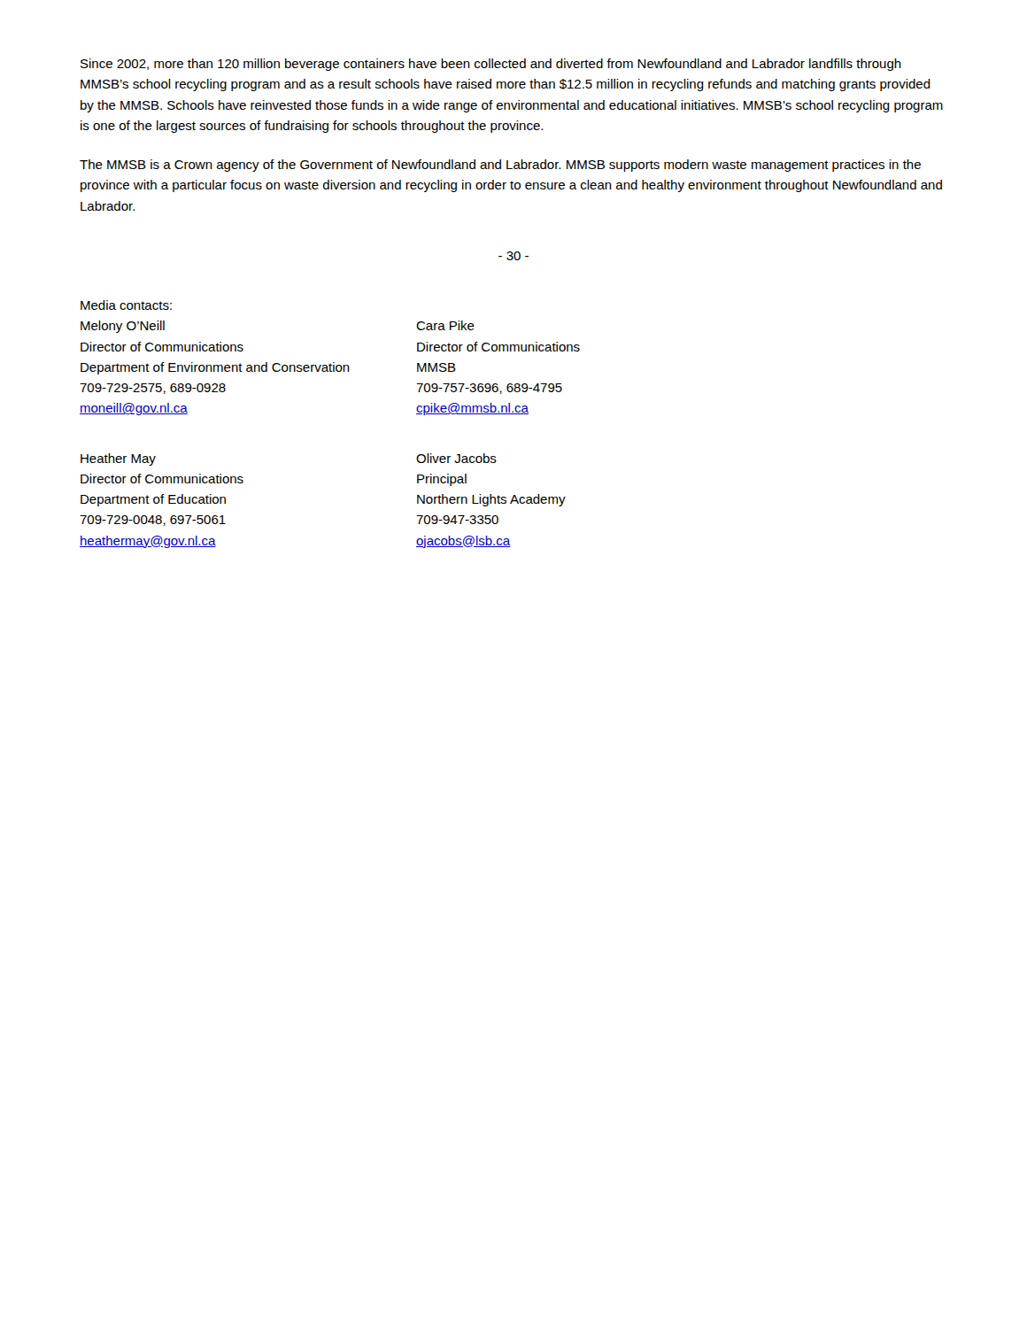Since 2002, more than 120 million beverage containers have been collected and diverted from Newfoundland and Labrador landfills through MMSB’s school recycling program and as a result schools have raised more than $12.5 million in recycling refunds and matching grants provided by the MMSB. Schools have reinvested those funds in a wide range of environmental and educational initiatives. MMSB’s school recycling program is one of the largest sources of fundraising for schools throughout the province.
The MMSB is a Crown agency of the Government of Newfoundland and Labrador. MMSB supports modern waste management practices in the province with a particular focus on waste diversion and recycling in order to ensure a clean and healthy environment throughout Newfoundland and Labrador.
- 30 -
Media contacts:
| Melony O’Neill Director of Communications Department of Environment and Conservation 709-729-2575, 689-0928 moneill@gov.nl.ca | Cara Pike Director of Communications MMSB 709-757-3696, 689-4795 cpike@mmsb.nl.ca |
| Heather May Director of Communications Department of Education 709-729-0048, 697-5061 heathermay@gov.nl.ca | Oliver Jacobs Principal Northern Lights Academy 709-947-3350 ojacobs@lsb.ca |